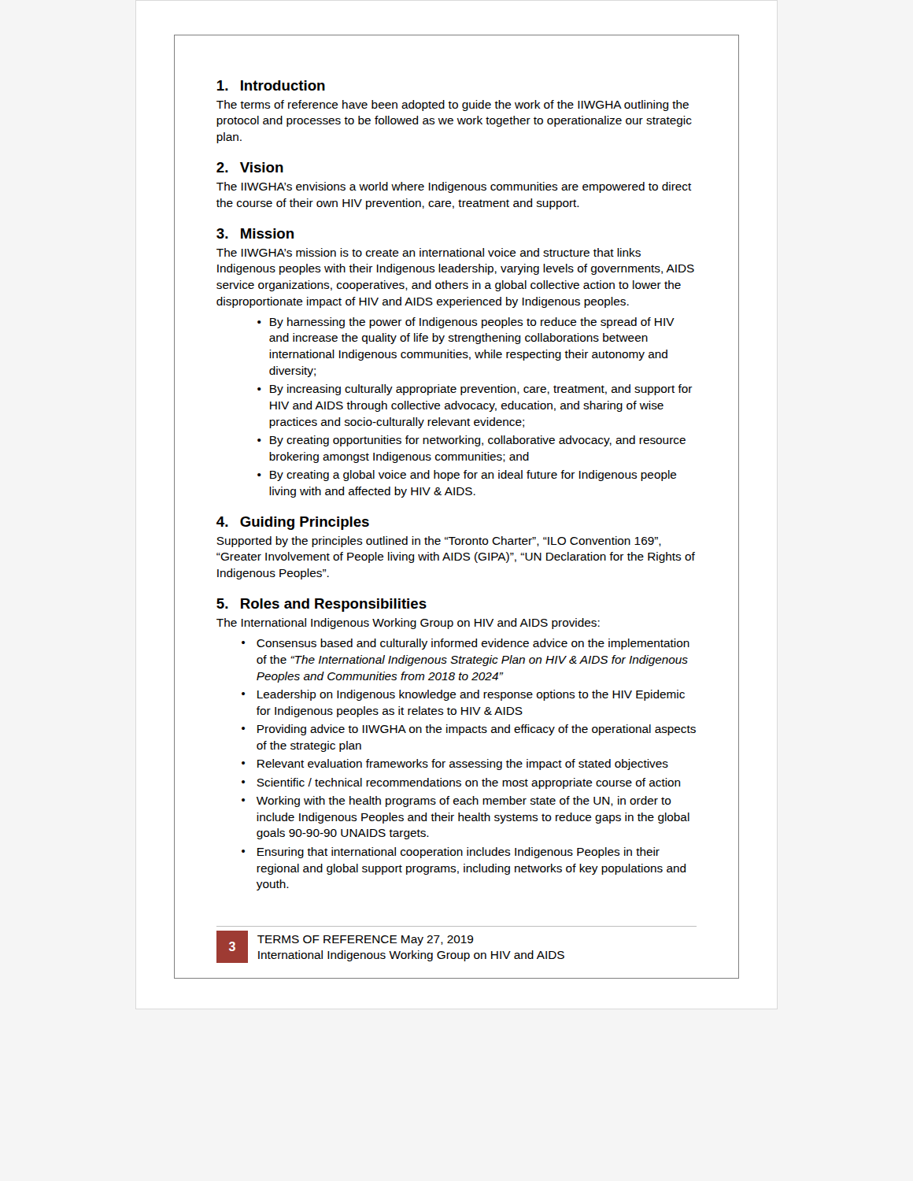1. Introduction
The terms of reference have been adopted to guide the work of the IIWGHA outlining the protocol and processes to be followed as we work together to operationalize our strategic plan.
2. Vision
The IIWGHA’s envisions a world where Indigenous communities are empowered to direct the course of their own HIV prevention, care, treatment and support.
3. Mission
The IIWGHA’s mission is to create an international voice and structure that links Indigenous peoples with their Indigenous leadership, varying levels of governments, AIDS service organizations, cooperatives, and others in a global collective action to lower the disproportionate impact of HIV and AIDS experienced by Indigenous peoples.
By harnessing the power of Indigenous peoples to reduce the spread of HIV and increase the quality of life by strengthening collaborations between international Indigenous communities, while respecting their autonomy and diversity;
By increasing culturally appropriate prevention, care, treatment, and support for HIV and AIDS through collective advocacy, education, and sharing of wise practices and socio-culturally relevant evidence;
By creating opportunities for networking, collaborative advocacy, and resource brokering amongst Indigenous communities; and
By creating a global voice and hope for an ideal future for Indigenous people living with and affected by HIV & AIDS.
4. Guiding Principles
Supported by the principles outlined in the “Toronto Charter”, “ILO Convention 169”, “Greater Involvement of People living with AIDS (GIPA)”, “UN Declaration for the Rights of Indigenous Peoples”.
5. Roles and Responsibilities
The International Indigenous Working Group on HIV and AIDS provides:
Consensus based and culturally informed evidence advice on the implementation of the “The International Indigenous Strategic Plan on HIV & AIDS for Indigenous Peoples and Communities from 2018 to 2024”
Leadership on Indigenous knowledge and response options to the HIV Epidemic for Indigenous peoples as it relates to HIV & AIDS
Providing advice to IIWGHA on the impacts and efficacy of the operational aspects of the strategic plan
Relevant evaluation frameworks for assessing the impact of stated objectives
Scientific / technical recommendations on the most appropriate course of action
Working with the health programs of each member state of the UN, in order to include Indigenous Peoples and their health systems to reduce gaps in the global goals 90-90-90 UNAIDS targets.
Ensuring that international cooperation includes Indigenous Peoples in their regional and global support programs, including networks of key populations and youth.
3
TERMS OF REFERENCE May 27, 2019 International Indigenous Working Group on HIV and AIDS